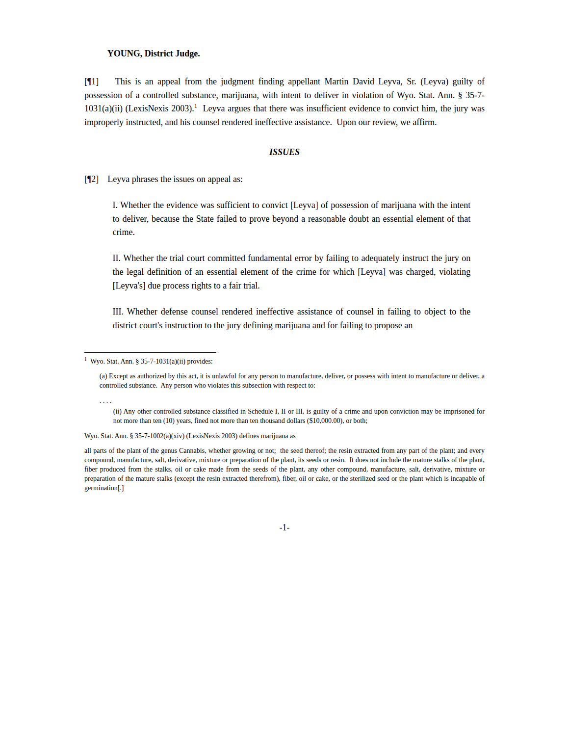YOUNG, District Judge.
[¶1] This is an appeal from the judgment finding appellant Martin David Leyva, Sr. (Leyva) guilty of possession of a controlled substance, marijuana, with intent to deliver in violation of Wyo. Stat. Ann. § 35-7-1031(a)(ii) (LexisNexis 2003).1 Leyva argues that there was insufficient evidence to convict him, the jury was improperly instructed, and his counsel rendered ineffective assistance. Upon our review, we affirm.
ISSUES
[¶2] Leyva phrases the issues on appeal as:
I. Whether the evidence was sufficient to convict [Leyva] of possession of marijuana with the intent to deliver, because the State failed to prove beyond a reasonable doubt an essential element of that crime.
II. Whether the trial court committed fundamental error by failing to adequately instruct the jury on the legal definition of an essential element of the crime for which [Leyva] was charged, violating [Leyva's] due process rights to a fair trial.
III. Whether defense counsel rendered ineffective assistance of counsel in failing to object to the district court's instruction to the jury defining marijuana and for failing to propose an
1 Wyo. Stat. Ann. § 35-7-1031(a)(ii) provides:
(a) Except as authorized by this act, it is unlawful for any person to manufacture, deliver, or possess with intent to manufacture or deliver, a controlled substance. Any person who violates this subsection with respect to:
. . . .
(ii) Any other controlled substance classified in Schedule I, II or III, is guilty of a crime and upon conviction may be imprisoned for not more than ten (10) years, fined not more than ten thousand dollars ($10,000.00), or both;
Wyo. Stat. Ann. § 35-7-1002(a)(xiv) (LexisNexis 2003) defines marijuana as
all parts of the plant of the genus Cannabis, whether growing or not; the seed thereof; the resin extracted from any part of the plant; and every compound, manufacture, salt, derivative, mixture or preparation of the plant, its seeds or resin. It does not include the mature stalks of the plant, fiber produced from the stalks, oil or cake made from the seeds of the plant, any other compound, manufacture, salt, derivative, mixture or preparation of the mature stalks (except the resin extracted therefrom), fiber, oil or cake, or the sterilized seed or the plant which is incapable of germination[.]
-1-